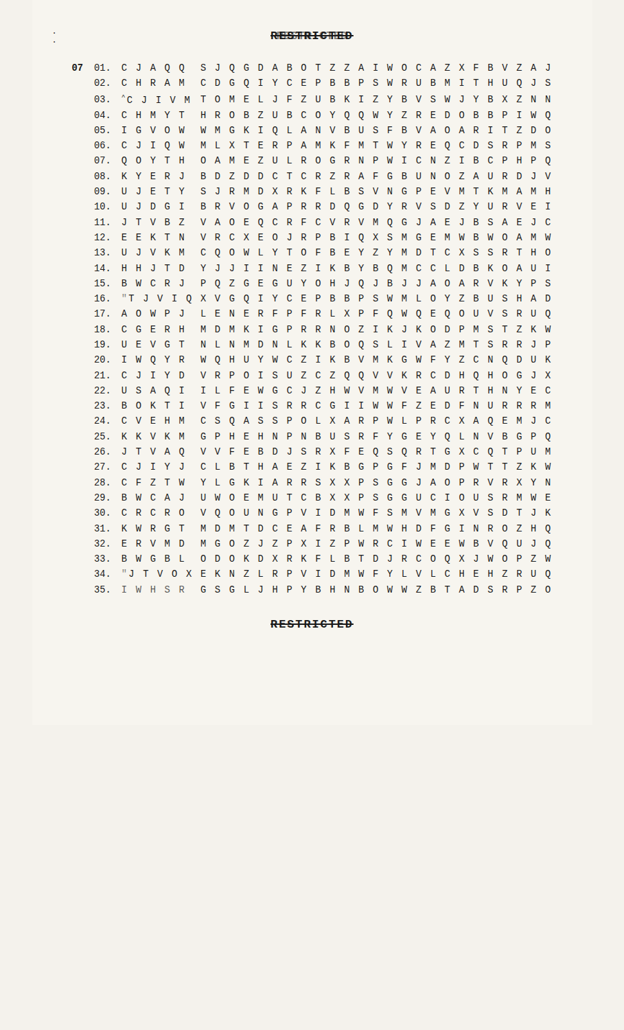. .
RESTRICTED RESTRICTED
| 07 | 01. | C J A Q Q | S J Q G D | A B O T Z | Z A I W O | C A Z X F | B V Z A J |
| | 02. | C H R A M | C D G Q I | Y C E P B | B P S W R | U B M I T | H U Q J S |
| | 03. | ^ C J I V M | T O M E L | J F Z U B | K I Z Y B | V S W J Y | B X Z N N |
| | 04. | C H M Y T | H R O B Z | U B C O Y | Q Q W Y Z | R E D O B | B P I W Q |
| | 05. | I G V O W | W M G K I | Q L A N V | B U S F B | V A O A R | I T Z D O |
| | 06. | C J I Q W | M L X T E | R P A M K | F M T W Y | R E Q C D | S R P M S |
| | 07. | Q O Y T H | O A M E Z | U L R O G | R N P W I | C N Z I B | C P H P Q |
| | 08. | K Y E R J | B D Z D D | C T C R Z | R A F G B | U N O Z A | U R D J V |
| | 09. | U J E T Y | S J R M D | X R K F L | B S V N G | P E V M T | K M A M H |
| | 10. | U J D G I | B R V O G | A P R R D | Q G D Y R | V S D Z Y | U R V E I |
| | 11. | J T V B Z | V A O E Q | C R F C V | R V M Q G | J A E J B | S A E J C |
| | 12. | E E K T N | V R C X E | O J R P B | I Q X S M | G E M W B | W O A M W |
| | 13. | U J V K M | C Q O W L | Y T O F B | E Y Z Y M | D T C X S | S R T H O |
| | 14. | H H J T D | Y J J I I | N E Z I K | B Y B Q M | C C L D B | K O A U I |
| | 15. | B W C R J | P Q Z G E | G U Y O H | J Q J B J | J A O A R | V K Y P S |
| | 16. | " T J V I Q | X V G Q I | Y C E P B | B P S W M | L O Y Z B | U S H A D |
| | 17. | A O W P J | L E N E R | F P F R L | X P F Q W | Q E Q O U | V S R U Q |
| | 18. | C G E R H | M D M K I | G P R R N | O Z I K J | K O D P M | S T Z K W |
| | 19. | U E V G T | N L N M D | N L K K B | O Q S L I | V A Z M T | S R R J P |
| | 20. | I W Q Y R | W Q H U Y | W C Z I K | B V M K G | W F Y Z C | N Q D U K |
| | 21. | C J I Y D | V R P O I | S U Z C Z | Q Q V V K | R C D H Q | H O G J X |
| | 22. | U S A Q I | I L F E W | G C J Z H | W V M W V | E A U R T | H N Y E C |
| | 23. | B O K T I | V F G I I | S R R C G | I I W W F | Z E D F N | U R R R M |
| | 24. | C V E H M | C S Q A S | S P O L X | A R P W L | P R C X A | Q E M J C |
| | 25. | K K V K M | G P H E H | N P N B U | S R F Y G | E Y Q L N | V B G P Q |
| | 26. | J T V A Q | V V F E B | D J S R X | F E Q S Q | R T G X C | Q T P U M |
| | 27. | C J I Y J | C L B T H | A E Z I K | B G P G F | J M D P W | T T Z K W |
| | 28. | C F Z T W | Y L G K I | A R R S X | X P S G G | J A O P R | V R X Y N |
| | 29. | B W C A J | U W O E M | U T C B X | X P S G G | U C I O U | S R M W E |
| | 30. | C R C R O | V Q O U N | G P V I D | M W F S M | V M G X V | S D T J K |
| | 31. | K W R G T | M D M T D | C E A F R | B L M W H | D F G I N | R O Z H Q |
| | 32. | E R V M D | M G O Z J | Z P X I Z | P W R C I | W E E W B | V Q U J Q |
| | 33. | B W G B L | O D O K D | X R K F L | B T D J R | C O Q X J | W O P Z W |
| | 34. | " J T V O X | E K N Z L | R P V I D | M W F Y L | V L C H E | H Z R U Q |
| | 35. | I W H S R | G S G L J | H P Y B H | N B O W W | Z B T A D | S R P Z O |
RESTRICTED